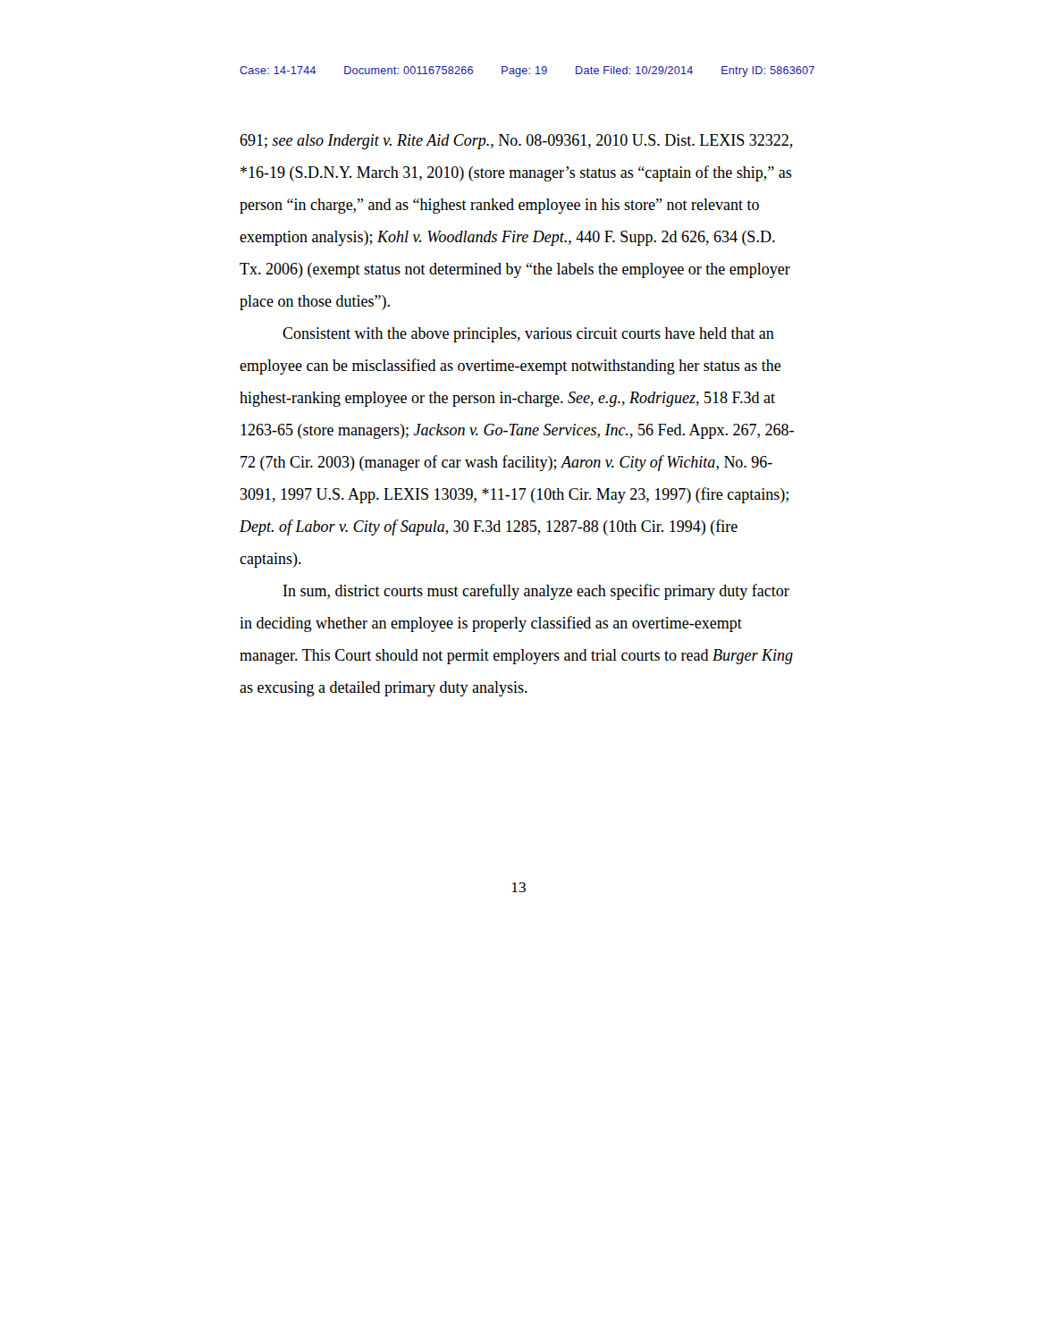Case: 14-1744 Document: 00116758266 Page: 19 Date Filed: 10/29/2014 Entry ID: 5863607
691; see also Indergit v. Rite Aid Corp., No. 08-09361, 2010 U.S. Dist. LEXIS 32322, *16-19 (S.D.N.Y. March 31, 2010) (store manager’s status as “captain of the ship,” as person “in charge,” and as “highest ranked employee in his store” not relevant to exemption analysis); Kohl v. Woodlands Fire Dept., 440 F. Supp. 2d 626, 634 (S.D. Tx. 2006) (exempt status not determined by “the labels the employee or the employer place on those duties”).
Consistent with the above principles, various circuit courts have held that an employee can be misclassified as overtime-exempt notwithstanding her status as the highest-ranking employee or the person in-charge. See, e.g., Rodriguez, 518 F.3d at 1263-65 (store managers); Jackson v. Go-Tane Services, Inc., 56 Fed. Appx. 267, 268-72 (7th Cir. 2003) (manager of car wash facility); Aaron v. City of Wichita, No. 96-3091, 1997 U.S. App. LEXIS 13039, *11-17 (10th Cir. May 23, 1997) (fire captains); Dept. of Labor v. City of Sapula, 30 F.3d 1285, 1287-88 (10th Cir. 1994) (fire captains).
In sum, district courts must carefully analyze each specific primary duty factor in deciding whether an employee is properly classified as an overtime-exempt manager. This Court should not permit employers and trial courts to read Burger King as excusing a detailed primary duty analysis.
13